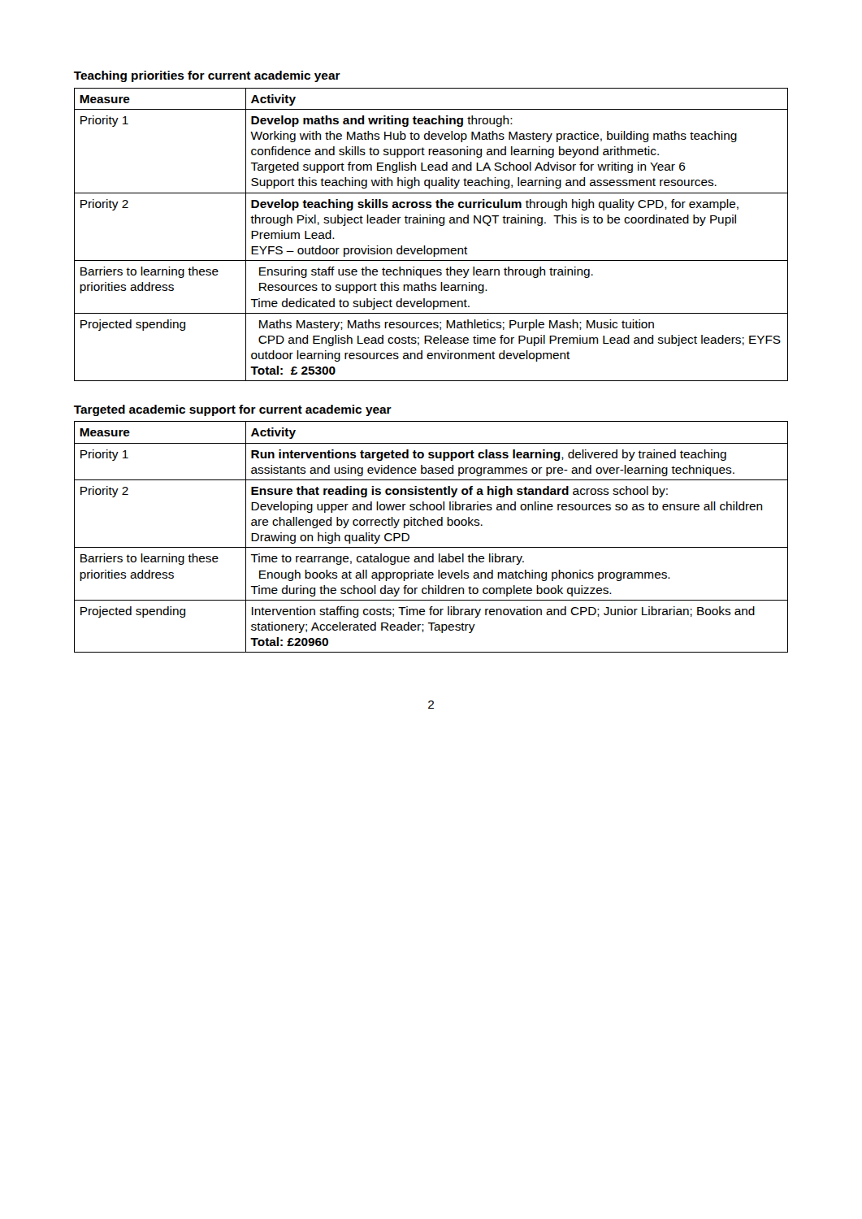Teaching priorities for current academic year
| Measure | Activity |
| --- | --- |
| Priority 1 | Develop maths and writing teaching through: Working with the Maths Hub to develop Maths Mastery practice, building maths teaching confidence and skills to support reasoning and learning beyond arithmetic. Targeted support from English Lead and LA School Advisor for writing in Year 6 Support this teaching with high quality teaching, learning and assessment resources. |
| Priority 2 | Develop teaching skills across the curriculum through high quality CPD, for example, through Pixl, subject leader training and NQT training. This is to be coordinated by Pupil Premium Lead. EYFS – outdoor provision development |
| Barriers to learning these priorities address | Ensuring staff use the techniques they learn through training. Resources to support this maths learning. Time dedicated to subject development. |
| Projected spending | Maths Mastery; Maths resources; Mathletics; Purple Mash; Music tuition CPD and English Lead costs; Release time for Pupil Premium Lead and subject leaders; EYFS outdoor learning resources and environment development Total: £ 25300 |
Targeted academic support for current academic year
| Measure | Activity |
| --- | --- |
| Priority 1 | Run interventions targeted to support class learning , delivered by trained teaching assistants and using evidence based programmes or pre- and over-learning techniques. |
| Priority 2 | Ensure that reading is consistently of a high standard across school by: Developing upper and lower school libraries and online resources so as to ensure all children are challenged by correctly pitched books. Drawing on high quality CPD |
| Barriers to learning these priorities address | Time to rearrange, catalogue and label the library. Enough books at all appropriate levels and matching phonics programmes. Time during the school day for children to complete book quizzes. |
| Projected spending | Intervention staffing costs; Time for library renovation and CPD; Junior Librarian; Books and stationery; Accelerated Reader; Tapestry Total: £20960 |
2